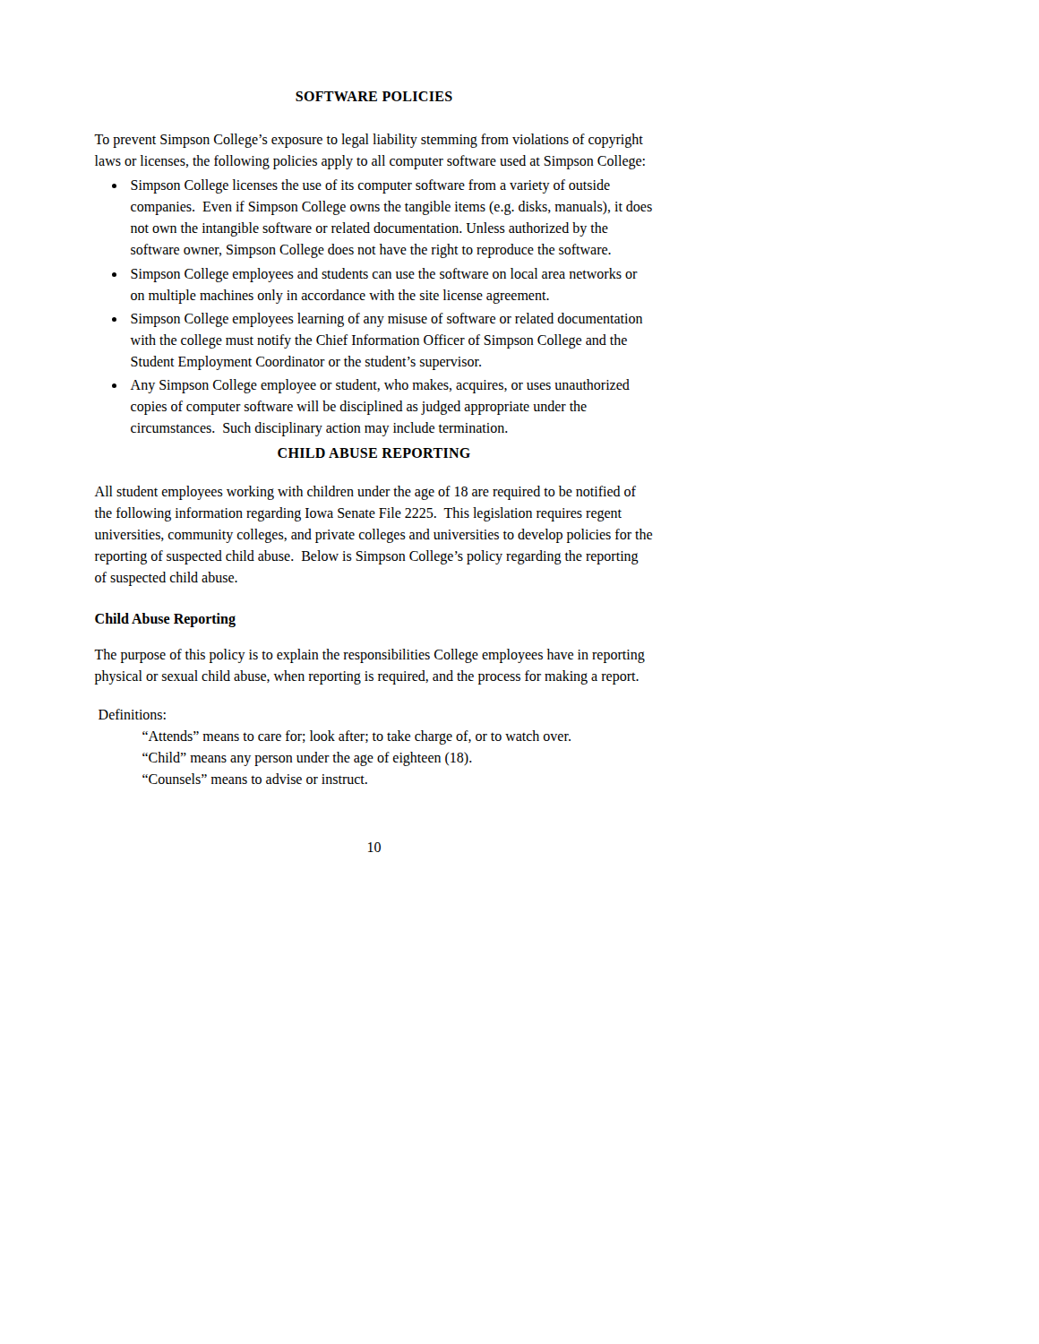SOFTWARE POLICIES
To prevent Simpson College’s exposure to legal liability stemming from violations of copyright laws or licenses, the following policies apply to all computer software used at Simpson College:
Simpson College licenses the use of its computer software from a variety of outside companies. Even if Simpson College owns the tangible items (e.g. disks, manuals), it does not own the intangible software or related documentation. Unless authorized by the software owner, Simpson College does not have the right to reproduce the software.
Simpson College employees and students can use the software on local area networks or on multiple machines only in accordance with the site license agreement.
Simpson College employees learning of any misuse of software or related documentation with the college must notify the Chief Information Officer of Simpson College and the Student Employment Coordinator or the student’s supervisor.
Any Simpson College employee or student, who makes, acquires, or uses unauthorized copies of computer software will be disciplined as judged appropriate under the circumstances. Such disciplinary action may include termination.
CHILD ABUSE REPORTING
All student employees working with children under the age of 18 are required to be notified of the following information regarding Iowa Senate File 2225. This legislation requires regent universities, community colleges, and private colleges and universities to develop policies for the reporting of suspected child abuse. Below is Simpson College’s policy regarding the reporting of suspected child abuse.
Child Abuse Reporting
The purpose of this policy is to explain the responsibilities College employees have in reporting physical or sexual child abuse, when reporting is required, and the process for making a report.
Definitions:
“Attends” means to care for; look after; to take charge of, or to watch over.
“Child” means any person under the age of eighteen (18).
“Counsels” means to advise or instruct.
10